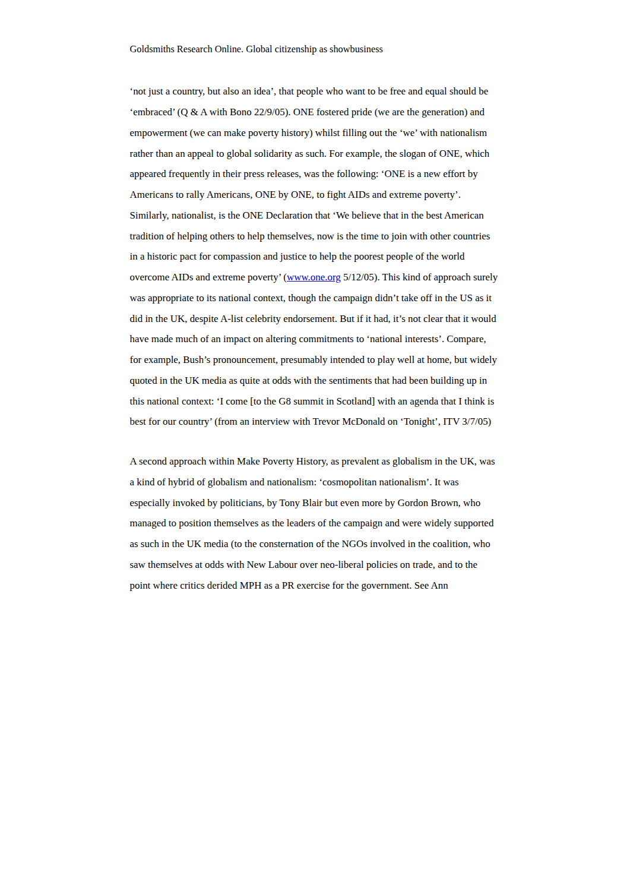Goldsmiths Research Online. Global citizenship as showbusiness
‘not just a country, but also an idea’, that people who want to be free and equal should be ‘embraced’ (Q & A with Bono 22/9/05). ONE fostered pride (we are the generation) and empowerment (we can make poverty history) whilst filling out the ‘we’ with nationalism rather than an appeal to global solidarity as such. For example, the slogan of ONE, which appeared frequently in their press releases, was the following: ‘ONE is a new effort by Americans to rally Americans, ONE by ONE, to fight AIDs and extreme poverty’. Similarly, nationalist, is the ONE Declaration that ‘We believe that in the best American tradition of helping others to help themselves, now is the time to join with other countries in a historic pact for compassion and justice to help the poorest people of the world overcome AIDs and extreme poverty’ (www.one.org 5/12/05). This kind of approach surely was appropriate to its national context, though the campaign didn’t take off in the US as it did in the UK, despite A-list celebrity endorsement. But if it had, it’s not clear that it would have made much of an impact on altering commitments to ‘national interests’. Compare, for example, Bush’s pronouncement, presumably intended to play well at home, but widely quoted in the UK media as quite at odds with the sentiments that had been building up in this national context: ‘I come [to the G8 summit in Scotland] with an agenda that I think is best for our country’ (from an interview with Trevor McDonald on ‘Tonight’, ITV 3/7/05)
A second approach within Make Poverty History, as prevalent as globalism in the UK, was a kind of hybrid of globalism and nationalism: ‘cosmopolitan nationalism’. It was especially invoked by politicians, by Tony Blair but even more by Gordon Brown, who managed to position themselves as the leaders of the campaign and were widely supported as such in the UK media (to the consternation of the NGOs involved in the coalition, who saw themselves at odds with New Labour over neo-liberal policies on trade, and to the point where critics derided MPH as a PR exercise for the government. See Ann